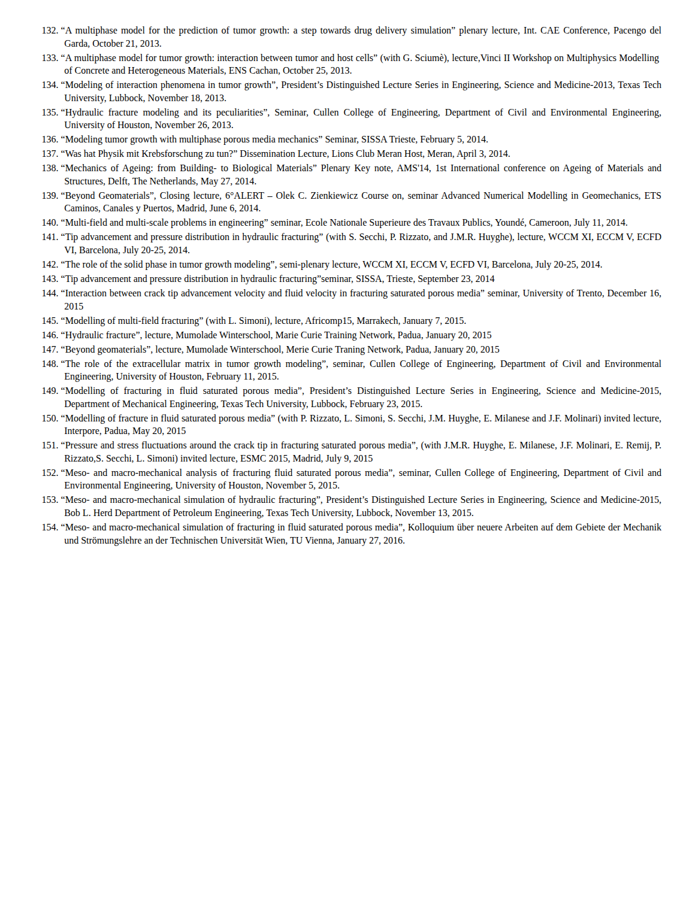“A multiphase model for the prediction of tumor growth: a step towards drug delivery simulation” plenary lecture, Int. CAE Conference, Pacengo del Garda, October 21, 2013.
“A multiphase model for tumor growth: interaction between tumor and host cells” (with G. Sciumè), lecture,Vinci II Workshop on Multiphysics Modelling of Concrete and Heterogeneous Materials, ENS Cachan, October 25, 2013.
“Modeling of interaction phenomena in tumor growth”, President’s Distinguished Lecture Series in Engineering, Science and Medicine-2013, Texas Tech University, Lubbock, November 18, 2013.
“Hydraulic fracture modeling and its peculiarities”, Seminar, Cullen College of Engineering, Department of Civil and Environmental Engineering, University of Houston, November 26, 2013.
“Modeling tumor growth with multiphase porous media mechanics” Seminar, SISSA Trieste, February 5, 2014.
“Was hat Physik mit Krebsforschung zu tun?” Dissemination Lecture, Lions Club Meran Host, Meran, April 3, 2014.
“Mechanics of Ageing: from Building- to Biological Materials” Plenary Key note, AMS'14, 1st International conference on Ageing of Materials and Structures, Delft, The Netherlands, May 27, 2014.
“Beyond Geomaterials”, Closing lecture, 6°ALERT – Olek C. Zienkiewicz Course on, seminar Advanced Numerical Modelling in Geomechanics, ETS Caminos, Canales y Puertos, Madrid, June 6, 2014.
“Multi-field and multi-scale problems in engineering” seminar, Ecole Nationale Superieure des Travaux Publics, Youndé, Cameroon, July 11, 2014.
“Tip advancement and pressure distribution in hydraulic fracturing” (with S. Secchi, P. Rizzato, and J.M.R. Huyghe), lecture, WCCM XI, ECCM V, ECFD VI, Barcelona, July 20-25, 2014.
“The role of the solid phase in tumor growth modeling”, semi-plenary lecture, WCCM XI, ECCM V, ECFD VI, Barcelona, July 20-25, 2014.
“Tip advancement and pressure distribution in hydraulic fracturing”seminar, SISSA, Trieste, September 23, 2014
“Interaction between crack tip advancement velocity and fluid velocity in fracturing saturated porous media” seminar, University of Trento, December 16, 2015
“Modelling of multi-field fracturing” (with L. Simoni), lecture, Africomp15, Marrakech, January 7, 2015.
“Hydraulic fracture”, lecture, Mumolade Winterschool, Marie Curie Training Network, Padua, January 20, 2015
“Beyond geomaterials”, lecture, Mumolade Winterschool, Merie Curie Traning Network, Padua, January 20, 2015
“The role of the extracellular matrix in tumor growth modeling”, seminar, Cullen College of Engineering, Department of Civil and Environmental Engineering, University of Houston, February 11, 2015.
“Modelling of fracturing in fluid saturated porous media”, President’s Distinguished Lecture Series in Engineering, Science and Medicine-2015, Department of Mechanical Engineering, Texas Tech University, Lubbock, February 23, 2015.
“Modelling of fracture in fluid saturated porous media” (with P. Rizzato, L. Simoni, S. Secchi, J.M. Huyghe, E. Milanese and J.F. Molinari) invited lecture, Interpore, Padua, May 20, 2015
“Pressure and stress fluctuations around the crack tip in fracturing saturated porous media”, (with J.M.R. Huyghe, E. Milanese, J.F. Molinari, E. Remij, P. Rizzato,S. Secchi, L. Simoni) invited lecture, ESMC 2015, Madrid, July 9, 2015
“Meso- and macro-mechanical analysis of fracturing fluid saturated porous media”, seminar, Cullen College of Engineering, Department of Civil and Environmental Engineering, University of Houston, November 5, 2015.
“Meso- and macro-mechanical simulation of hydraulic fracturing”, President’s Distinguished Lecture Series in Engineering, Science and Medicine-2015, Bob L. Herd Department of Petroleum Engineering, Texas Tech University, Lubbock, November 13, 2015.
“Meso- and macro-mechanical simulation of fracturing in fluid saturated porous media”, Kolloquium über neuere Arbeiten auf dem Gebiete der Mechanik und Strömungslehre an der Technischen Universität Wien, TU Vienna, January 27, 2016.